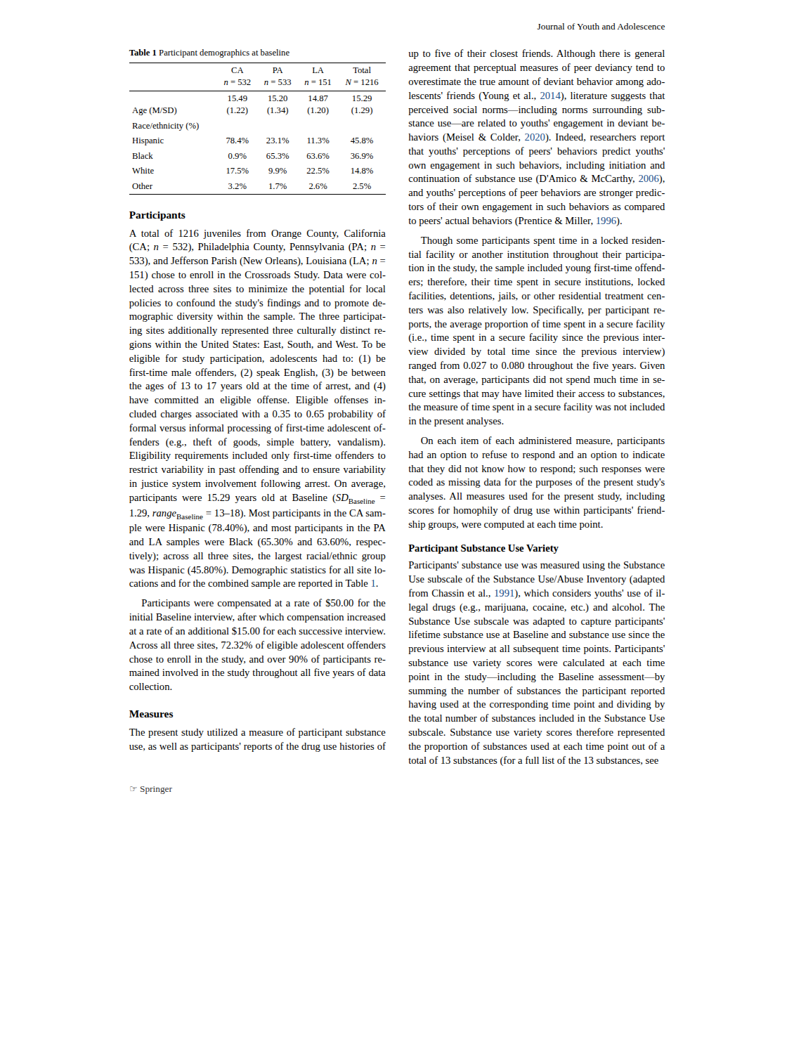Journal of Youth and Adolescence
Table 1 Participant demographics at baseline
| | CA n = 532 | PA n = 533 | LA n = 151 | Total N = 1216 |
| --- | --- | --- | --- | --- |
| Age (M/SD) | 15.49 (1.22) | 15.20 (1.34) | 14.87 (1.20) | 15.29 (1.29) |
| Race/ethnicity (%) | | | | |
| Hispanic | 78.4% | 23.1% | 11.3% | 45.8% |
| Black | 0.9% | 65.3% | 63.6% | 36.9% |
| White | 17.5% | 9.9% | 22.5% | 14.8% |
| Other | 3.2% | 1.7% | 2.6% | 2.5% |
Participants
A total of 1216 juveniles from Orange County, California (CA; n = 532), Philadelphia County, Pennsylvania (PA; n = 533), and Jefferson Parish (New Orleans), Louisiana (LA; n = 151) chose to enroll in the Crossroads Study. Data were collected across three sites to minimize the potential for local policies to confound the study's findings and to promote demographic diversity within the sample. The three participating sites additionally represented three culturally distinct regions within the United States: East, South, and West. To be eligible for study participation, adolescents had to: (1) be first-time male offenders, (2) speak English, (3) be between the ages of 13 to 17 years old at the time of arrest, and (4) have committed an eligible offense. Eligible offenses included charges associated with a 0.35 to 0.65 probability of formal versus informal processing of first-time adolescent offenders (e.g., theft of goods, simple battery, vandalism). Eligibility requirements included only first-time offenders to restrict variability in past offending and to ensure variability in justice system involvement following arrest. On average, participants were 15.29 years old at Baseline (SD Baseline = 1.29, range Baseline = 13–18). Most participants in the CA sample were Hispanic (78.40%), and most participants in the PA and LA samples were Black (65.30% and 63.60%, respectively); across all three sites, the largest racial/ethnic group was Hispanic (45.80%). Demographic statistics for all site locations and for the combined sample are reported in Table 1.
Participants were compensated at a rate of $50.00 for the initial Baseline interview, after which compensation increased at a rate of an additional $15.00 for each successive interview. Across all three sites, 72.32% of eligible adolescent offenders chose to enroll in the study, and over 90% of participants remained involved in the study throughout all five years of data collection.
Measures
The present study utilized a measure of participant substance use, as well as participants' reports of the drug use histories of up to five of their closest friends. Although there is general agreement that perceptual measures of peer deviancy tend to overestimate the true amount of deviant behavior among adolescents' friends (Young et al., 2014), literature suggests that perceived social norms—including norms surrounding substance use—are related to youths' engagement in deviant behaviors (Meisel & Colder, 2020). Indeed, researchers report that youths' perceptions of peers' behaviors predict youths' own engagement in such behaviors, including initiation and continuation of substance use (D'Amico & McCarthy, 2006), and youths' perceptions of peer behaviors are stronger predictors of their own engagement in such behaviors as compared to peers' actual behaviors (Prentice & Miller, 1996).
Though some participants spent time in a locked residential facility or another institution throughout their participation in the study, the sample included young first-time offenders; therefore, their time spent in secure institutions, locked facilities, detentions, jails, or other residential treatment centers was also relatively low. Specifically, per participant reports, the average proportion of time spent in a secure facility (i.e., time spent in a secure facility since the previous interview divided by total time since the previous interview) ranged from 0.027 to 0.080 throughout the five years. Given that, on average, participants did not spend much time in secure settings that may have limited their access to substances, the measure of time spent in a secure facility was not included in the present analyses.
On each item of each administered measure, participants had an option to refuse to respond and an option to indicate that they did not know how to respond; such responses were coded as missing data for the purposes of the present study's analyses. All measures used for the present study, including scores for homophily of drug use within participants' friendship groups, were computed at each time point.
Participant Substance Use Variety
Participants' substance use was measured using the Substance Use subscale of the Substance Use/Abuse Inventory (adapted from Chassin et al., 1991), which considers youths' use of illegal drugs (e.g., marijuana, cocaine, etc.) and alcohol. The Substance Use subscale was adapted to capture participants' lifetime substance use at Baseline and substance use since the previous interview at all subsequent time points. Participants' substance use variety scores were calculated at each time point in the study—including the Baseline assessment—by summing the number of substances the participant reported having used at the corresponding time point and dividing by the total number of substances included in the Substance Use subscale. Substance use variety scores therefore represented the proportion of substances used at each time point out of a total of 13 substances (for a full list of the 13 substances, see
☞ Springer